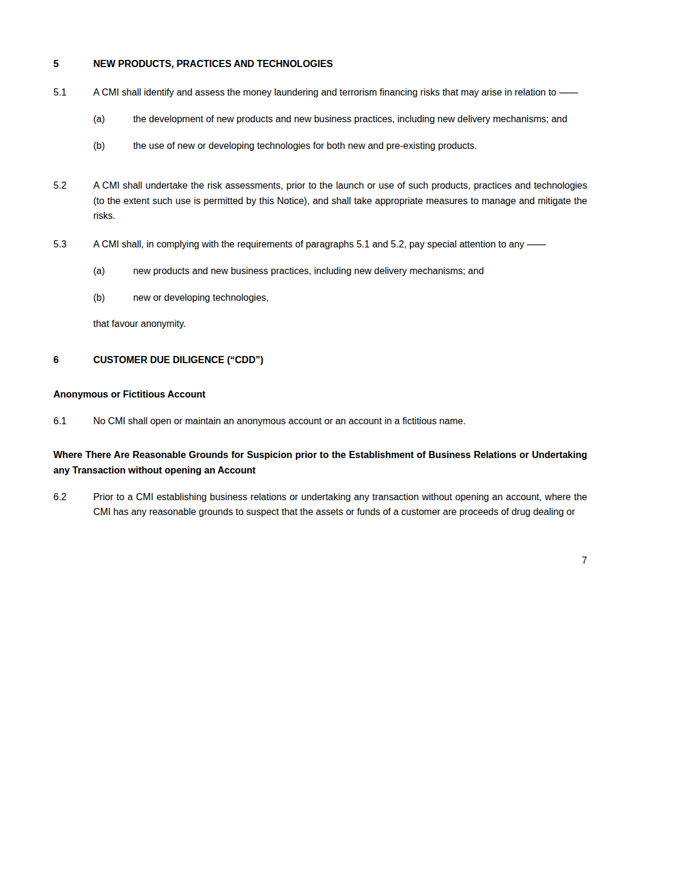5 NEW PRODUCTS, PRACTICES AND TECHNOLOGIES
5.1
A CMI shall identify and assess the money laundering and terrorism financing risks that may arise in relation to
(a) the development of new products and new business practices, including new delivery mechanisms; and
(b) the use of new or developing technologies for both new and pre-existing products.
5.2
A CMI shall undertake the risk assessments, prior to the launch or use of such products, practices and technologies (to the extent such use is permitted by this Notice), and shall take appropriate measures to manage and mitigate the risks.
5.3
A CMI shall, in complying with the requirements of paragraphs 5.1 and 5.2, pay special attention to any
(a) new products and new business practices, including new delivery mechanisms; and
(b) new or developing technologies,
that favour anonymity.
6 CUSTOMER DUE DILIGENCE (“CDD”)
Anonymous or Fictitious Account
6.1
No CMI shall open or maintain an anonymous account or an account in a fictitious name.
Where There Are Reasonable Grounds for Suspicion prior to the Establishment of Business Relations or Undertaking any Transaction without opening an Account
6.2
Prior to a CMI establishing business relations or undertaking any transaction without opening an account, where the CMI has any reasonable grounds to suspect that the assets or funds of a customer are proceeds of drug dealing or
7